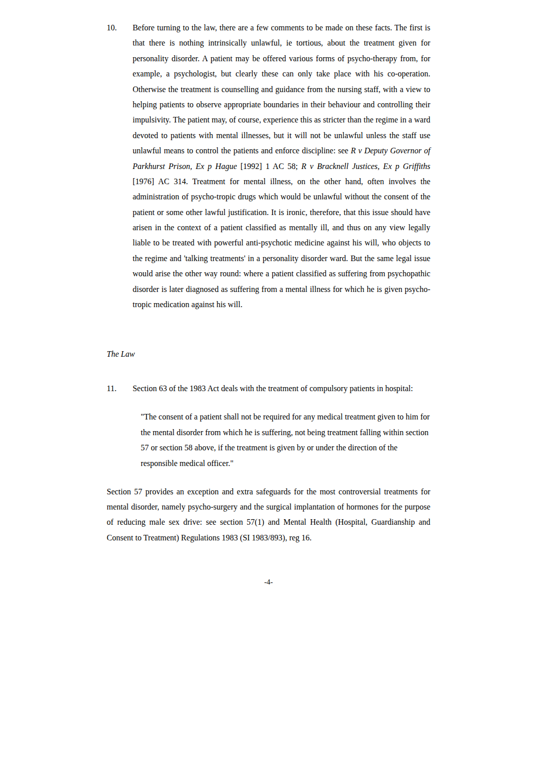10.
Before turning to the law, there are a few comments to be made on these facts. The first is that there is nothing intrinsically unlawful, ie tortious, about the treatment given for personality disorder. A patient may be offered various forms of psycho-therapy from, for example, a psychologist, but clearly these can only take place with his co-operation. Otherwise the treatment is counselling and guidance from the nursing staff, with a view to helping patients to observe appropriate boundaries in their behaviour and controlling their impulsivity. The patient may, of course, experience this as stricter than the regime in a ward devoted to patients with mental illnesses, but it will not be unlawful unless the staff use unlawful means to control the patients and enforce discipline: see R v Deputy Governor of Parkhurst Prison, Ex p Hague [1992] 1 AC 58; R v Bracknell Justices, Ex p Griffiths [1976] AC 314. Treatment for mental illness, on the other hand, often involves the administration of psycho-tropic drugs which would be unlawful without the consent of the patient or some other lawful justification. It is ironic, therefore, that this issue should have arisen in the context of a patient classified as mentally ill, and thus on any view legally liable to be treated with powerful anti-psychotic medicine against his will, who objects to the regime and 'talking treatments' in a personality disorder ward. But the same legal issue would arise the other way round: where a patient classified as suffering from psychopathic disorder is later diagnosed as suffering from a mental illness for which he is given psycho-tropic medication against his will.
The Law
11.
Section 63 of the 1983 Act deals with the treatment of compulsory patients in hospital:
"The consent of a patient shall not be required for any medical treatment given to him for the mental disorder from which he is suffering, not being treatment falling within section 57 or section 58 above, if the treatment is given by or under the direction of the responsible medical officer."
Section 57 provides an exception and extra safeguards for the most controversial treatments for mental disorder, namely psycho-surgery and the surgical implantation of hormones for the purpose of reducing male sex drive: see section 57(1) and Mental Health (Hospital, Guardianship and Consent to Treatment) Regulations 1983 (SI 1983/893), reg 16.
-4-